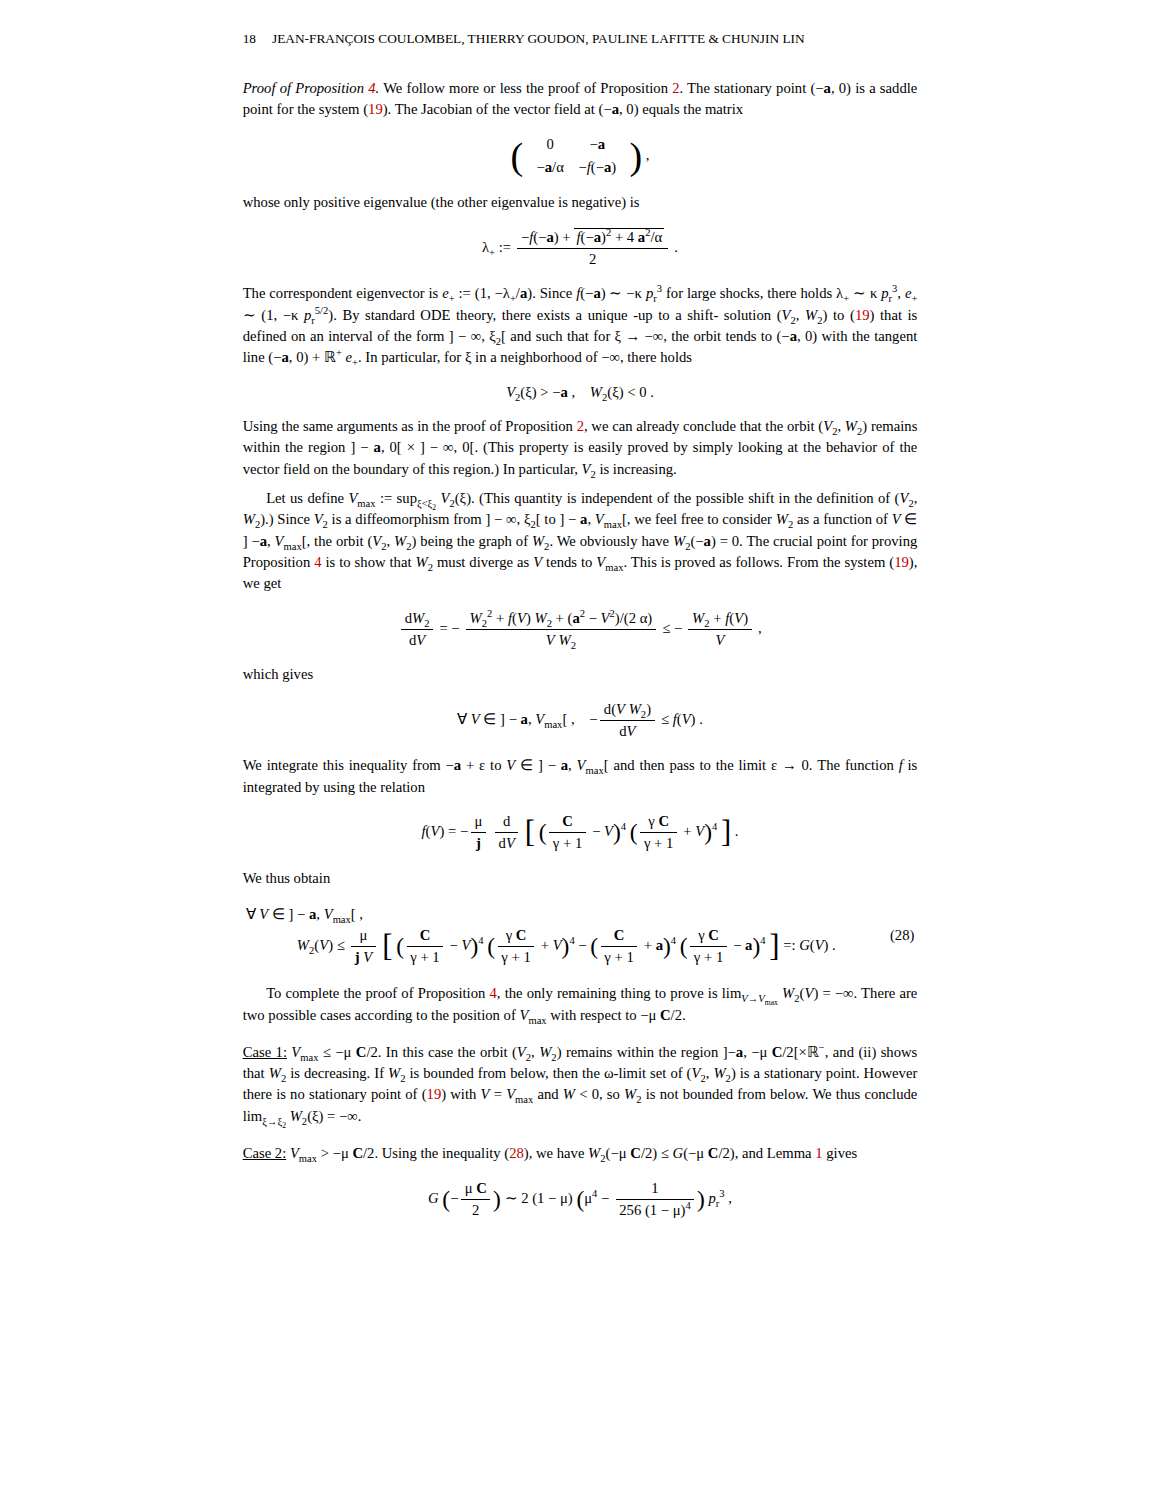18 JEAN-FRANÇOIS COULOMBEL, THIERRY GOUDON, PAULINE LAFITTE & CHUNJIN LIN
Proof of Proposition 4. We follow more or less the proof of Proposition 2. The stationary point (−a, 0) is a saddle point for the system (19). The Jacobian of the vector field at (−a, 0) equals the matrix
(
| 0 | − a |
| − a /α | − f (− a ) |
) ,
whose only positive eigenvalue (the other eigenvalue is negative) is
λ+ := −f(−a) + f(−a)2 + 4 a2/α 2 .
The correspondent eigenvector is e+ := (1, −λ+/a). Since f(−a) ∼ −κ pr3 for large shocks, there holds λ+ ∼ κ pr3, e+ ∼ (1, −κ pr5/2). By standard ODE theory, there exists a unique -up to a shift- solution (V2, W2) to (19) that is defined on an interval of the form ] − ∞, ξ2[ and such that for ξ → −∞, the orbit tends to (−a, 0) with the tangent line (−a, 0) + ℝ+ e+. In particular, for ξ in a neighborhood of −∞, there holds
V2(ξ) > −a , W2(ξ) < 0 .
Using the same arguments as in the proof of Proposition 2, we can already conclude that the orbit (V2, W2) remains within the region ] − a, 0[ × ] − ∞, 0[. (This property is easily proved by simply looking at the behavior of the vector field on the boundary of this region.) In particular, V2 is increasing.
Let us define Vmax := supξ<ξ2 V2(ξ). (This quantity is independent of the possible shift in the definition of (V2, W2).) Since V2 is a diffeomorphism from ] − ∞, ξ2[ to ] − a, Vmax[, we feel free to consider W2 as a function of V ∈ ] −a, Vmax[, the orbit (V2, W2) being the graph of W2. We obviously have W2(−a) = 0. The crucial point for proving Proposition 4 is to show that W2 must diverge as V tends to Vmax. This is proved as follows. From the system (19), we get
dW2 dV = − W22 + f(V) W2 + (a2 − V2)/(2 α) V W2 ≤ − W2 + f(V) V ,
which gives
∀ V ∈ ] − a, Vmax[ , −d(V W2) dV ≤ f(V) .
We integrate this inequality from −a + ε to V ∈ ] − a, Vmax[ and then pass to the limit ε → 0. The function f is integrated by using the relation
f(V) = −μj ddV [ (Cγ + 1 − V)4 (γ C γ + 1 + V)4 ] .
We thus obtain
∀ V ∈ ] − a, Vmax[ , (28) W2(V) ≤ μj V [ (Cγ + 1 − V)4 (γ C γ + 1 + V)4 − (Cγ + 1 + a)4 (γ C γ + 1 − a)4 ] =: G(V) .
To complete the proof of Proposition 4, the only remaining thing to prove is limV→Vmax W2(V) = −∞. There are two possible cases according to the position of Vmax with respect to −μ C/2.
Case 1: Vmax ≤ −μ C/2. In this case the orbit (V2, W2) remains within the region ]−a, −μ C/2[×ℝ−, and (ii) shows that W2 is decreasing. If W2 is bounded from below, then the ω-limit set of (V2, W2) is a stationary point. However there is no stationary point of (19) with V = Vmax and W < 0, so W2 is not bounded from below. We thus conclude limξ→ξ2 W2(ξ) = −∞.
Case 2: Vmax > −μ C/2. Using the inequality (28), we have W2(−μ C/2) ≤ G(−μ C/2), and Lemma 1 gives
G (−μ C 2) ∼ 2 (1 − μ) (μ4 − 1256 (1 − μ)4) pr3 ,